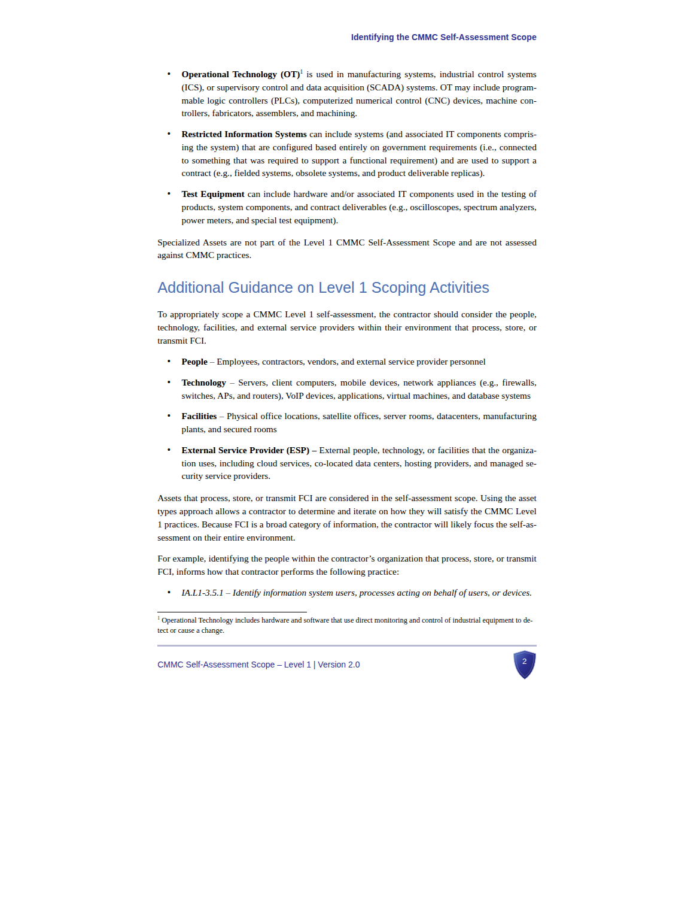Identifying the CMMC Self-Assessment Scope
Operational Technology (OT)1 is used in manufacturing systems, industrial control systems (ICS), or supervisory control and data acquisition (SCADA) systems. OT may include programmable logic controllers (PLCs), computerized numerical control (CNC) devices, machine controllers, fabricators, assemblers, and machining.
Restricted Information Systems can include systems (and associated IT components comprising the system) that are configured based entirely on government requirements (i.e., connected to something that was required to support a functional requirement) and are used to support a contract (e.g., fielded systems, obsolete systems, and product deliverable replicas).
Test Equipment can include hardware and/or associated IT components used in the testing of products, system components, and contract deliverables (e.g., oscilloscopes, spectrum analyzers, power meters, and special test equipment).
Specialized Assets are not part of the Level 1 CMMC Self-Assessment Scope and are not assessed against CMMC practices.
Additional Guidance on Level 1 Scoping Activities
To appropriately scope a CMMC Level 1 self-assessment, the contractor should consider the people, technology, facilities, and external service providers within their environment that process, store, or transmit FCI.
People – Employees, contractors, vendors, and external service provider personnel
Technology – Servers, client computers, mobile devices, network appliances (e.g., firewalls, switches, APs, and routers), VoIP devices, applications, virtual machines, and database systems
Facilities – Physical office locations, satellite offices, server rooms, datacenters, manufacturing plants, and secured rooms
External Service Provider (ESP) – External people, technology, or facilities that the organization uses, including cloud services, co-located data centers, hosting providers, and managed security service providers.
Assets that process, store, or transmit FCI are considered in the self-assessment scope. Using the asset types approach allows a contractor to determine and iterate on how they will satisfy the CMMC Level 1 practices. Because FCI is a broad category of information, the contractor will likely focus the self-assessment on their entire environment.
For example, identifying the people within the contractor’s organization that process, store, or transmit FCI, informs how that contractor performs the following practice:
IA.L1-3.5.1 – Identify information system users, processes acting on behalf of users, or devices.
1 Operational Technology includes hardware and software that use direct monitoring and control of industrial equipment to detect or cause a change.
CMMC Self-Assessment Scope – Level 1 | Version 2.0
2